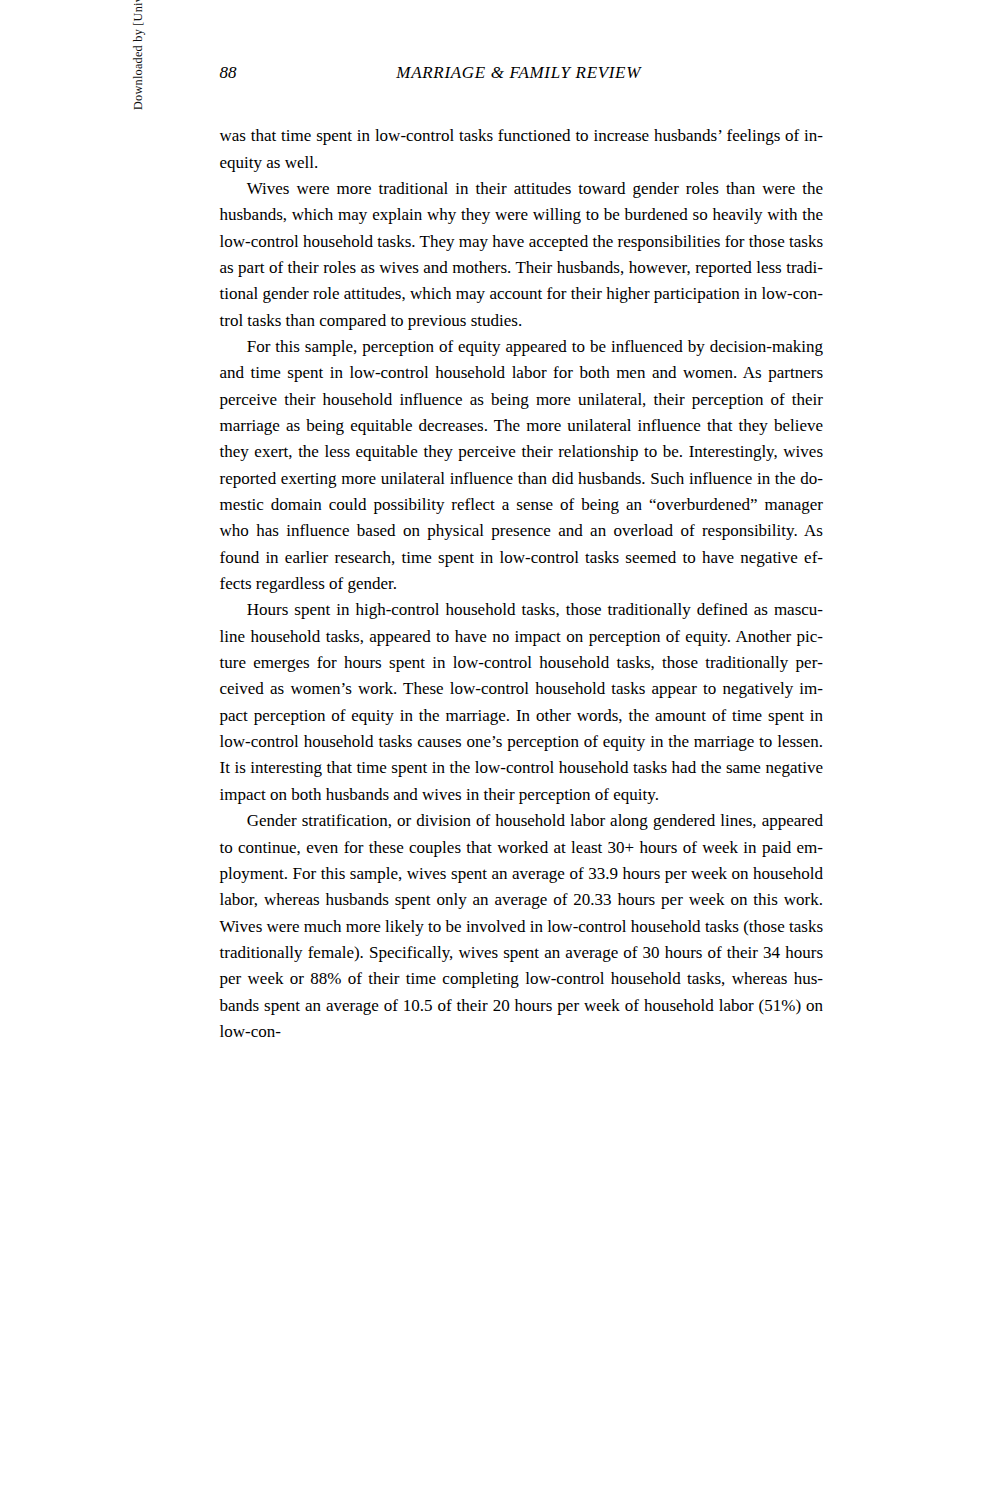Downloaded by [University of Tennessee, Knoxville] at 08:08 22 October 2015
88 MARRIAGE & FAMILY REVIEW
was that time spent in low-control tasks functioned to increase husbands’ feelings of inequity as well.
Wives were more traditional in their attitudes toward gender roles than were the husbands, which may explain why they were willing to be burdened so heavily with the low-control household tasks. They may have accepted the responsibilities for those tasks as part of their roles as wives and mothers. Their husbands, however, reported less traditional gender role attitudes, which may account for their higher participation in low-control tasks than compared to previous studies.
For this sample, perception of equity appeared to be influenced by decision-making and time spent in low-control household labor for both men and women. As partners perceive their household influence as being more unilateral, their perception of their marriage as being equitable decreases. The more unilateral influence that they believe they exert, the less equitable they perceive their relationship to be. Interestingly, wives reported exerting more unilateral influence than did husbands. Such influence in the domestic domain could possibility reflect a sense of being an “overburdened” manager who has influence based on physical presence and an overload of responsibility. As found in earlier research, time spent in low-control tasks seemed to have negative effects regardless of gender.
Hours spent in high-control household tasks, those traditionally defined as masculine household tasks, appeared to have no impact on perception of equity. Another picture emerges for hours spent in low-control household tasks, those traditionally perceived as women’s work. These low-control household tasks appear to negatively impact perception of equity in the marriage. In other words, the amount of time spent in low-control household tasks causes one’s perception of equity in the marriage to lessen. It is interesting that time spent in the low-control household tasks had the same negative impact on both husbands and wives in their perception of equity.
Gender stratification, or division of household labor along gendered lines, appeared to continue, even for these couples that worked at least 30+ hours of week in paid employment. For this sample, wives spent an average of 33.9 hours per week on household labor, whereas husbands spent only an average of 20.33 hours per week on this work. Wives were much more likely to be involved in low-control household tasks (those tasks traditionally female). Specifically, wives spent an average of 30 hours of their 34 hours per week or 88% of their time completing low-control household tasks, whereas husbands spent an average of 10.5 of their 20 hours per week of household labor (51%) on low-con-